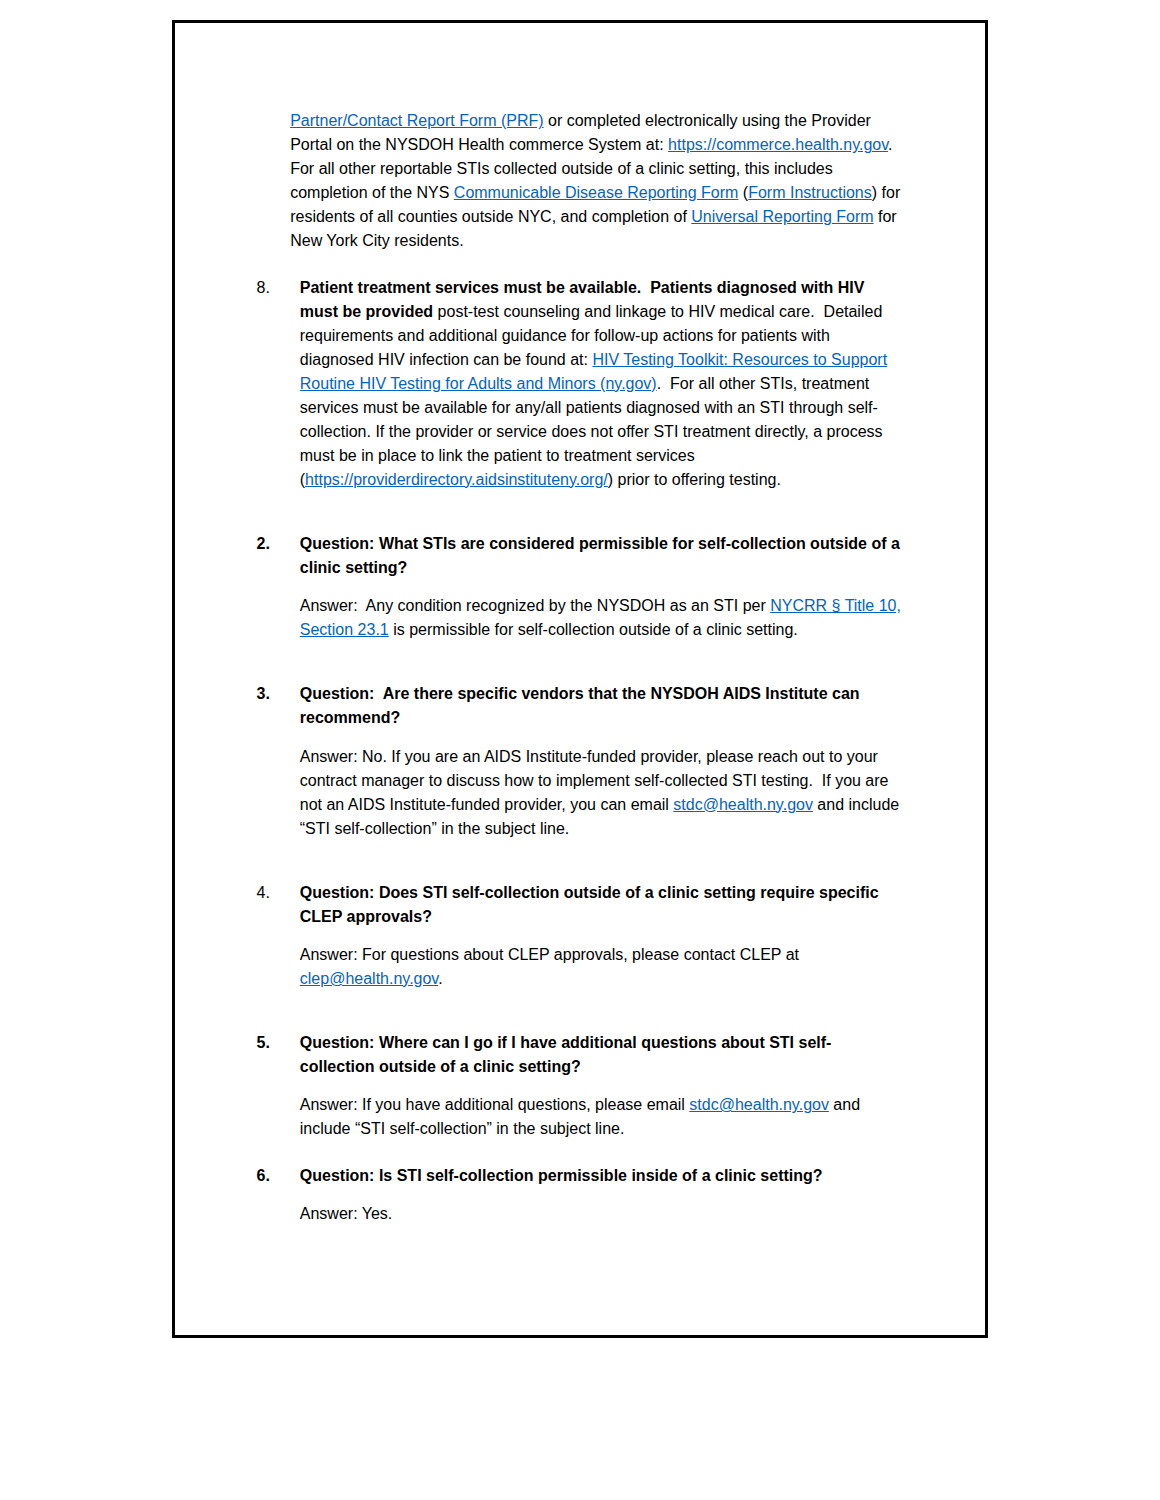Partner/Contact Report Form (PRF) or completed electronically using the Provider Portal on the NYSDOH Health commerce System at: https://commerce.health.ny.gov. For all other reportable STIs collected outside of a clinic setting, this includes completion of the NYS Communicable Disease Reporting Form (Form Instructions) for residents of all counties outside NYC, and completion of Universal Reporting Form for New York City residents.
8.
Patient treatment services must be available. Patients diagnosed with HIV must be provided post-test counseling and linkage to HIV medical care. Detailed requirements and additional guidance for follow-up actions for patients with diagnosed HIV infection can be found at: HIV Testing Toolkit: Resources to Support Routine HIV Testing for Adults and Minors (ny.gov). For all other STIs, treatment services must be available for any/all patients diagnosed with an STI through self-collection. If the provider or service does not offer STI treatment directly, a process must be in place to link the patient to treatment services (https://providerdirectory.aidsinstituteny.org/) prior to offering testing.
2.
Question: What STIs are considered permissible for self-collection outside of a clinic setting?
Answer: Any condition recognized by the NYSDOH as an STI per NYCRR § Title 10, Section 23.1 is permissible for self-collection outside of a clinic setting.
3.
Question: Are there specific vendors that the NYSDOH AIDS Institute can recommend?
Answer: No. If you are an AIDS Institute-funded provider, please reach out to your contract manager to discuss how to implement self-collected STI testing. If you are not an AIDS Institute-funded provider, you can email stdc@health.ny.gov and include “STI self-collection” in the subject line.
4.
Question: Does STI self-collection outside of a clinic setting require specific CLEP approvals?
Answer: For questions about CLEP approvals, please contact CLEP at clep@health.ny.gov.
5.
Question: Where can I go if I have additional questions about STI self-collection outside of a clinic setting?
Answer: If you have additional questions, please email stdc@health.ny.gov and include “STI self-collection” in the subject line.
6.
Question: Is STI self-collection permissible inside of a clinic setting?
Answer: Yes.